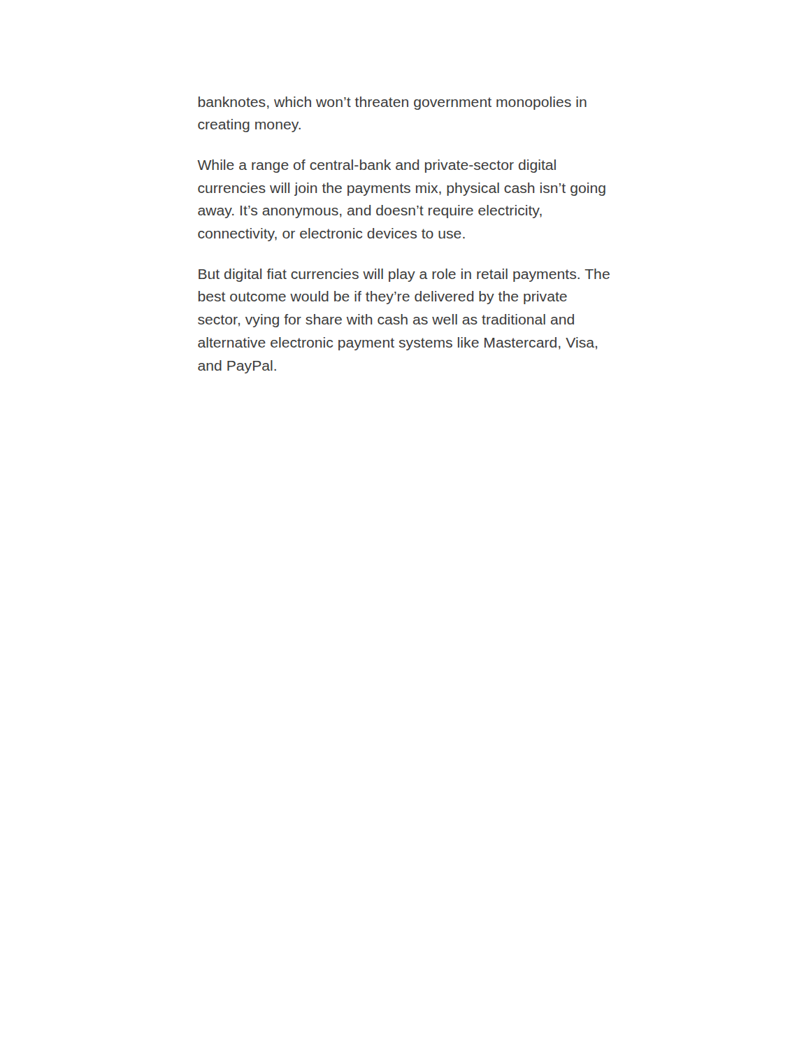banknotes, which won’t threaten government monopolies in creating money.
While a range of central-bank and private-sector digital currencies will join the payments mix, physical cash isn’t going away. It’s anonymous, and doesn’t require electricity, connectivity, or electronic devices to use.
But digital fiat currencies will play a role in retail payments. The best outcome would be if they’re delivered by the private sector, vying for share with cash as well as traditional and alternative electronic payment systems like Mastercard, Visa, and PayPal.